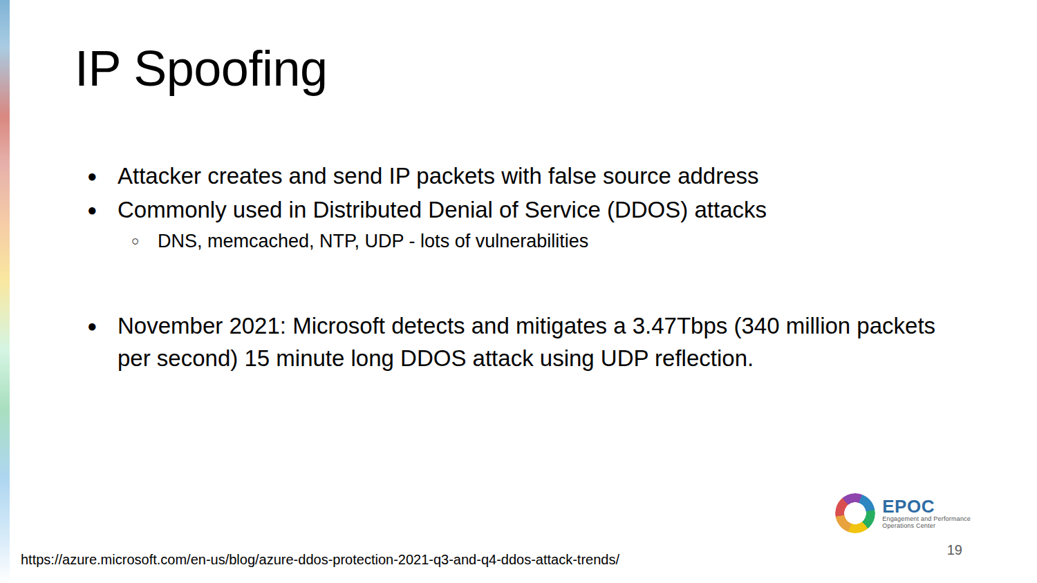IP Spoofing
Attacker creates and send IP packets with false source address
Commonly used in Distributed Denial of Service (DDOS) attacks
DNS, memcached, NTP, UDP - lots of vulnerabilities
November 2021: Microsoft detects and mitigates a 3.47Tbps (340 million packets per second) 15 minute long DDOS attack using UDP reflection.
https://azure.microsoft.com/en-us/blog/azure-ddos-protection-2021-q3-and-q4-ddos-attack-trends/
EPOC
Engagement and Performance
Operations Center
19